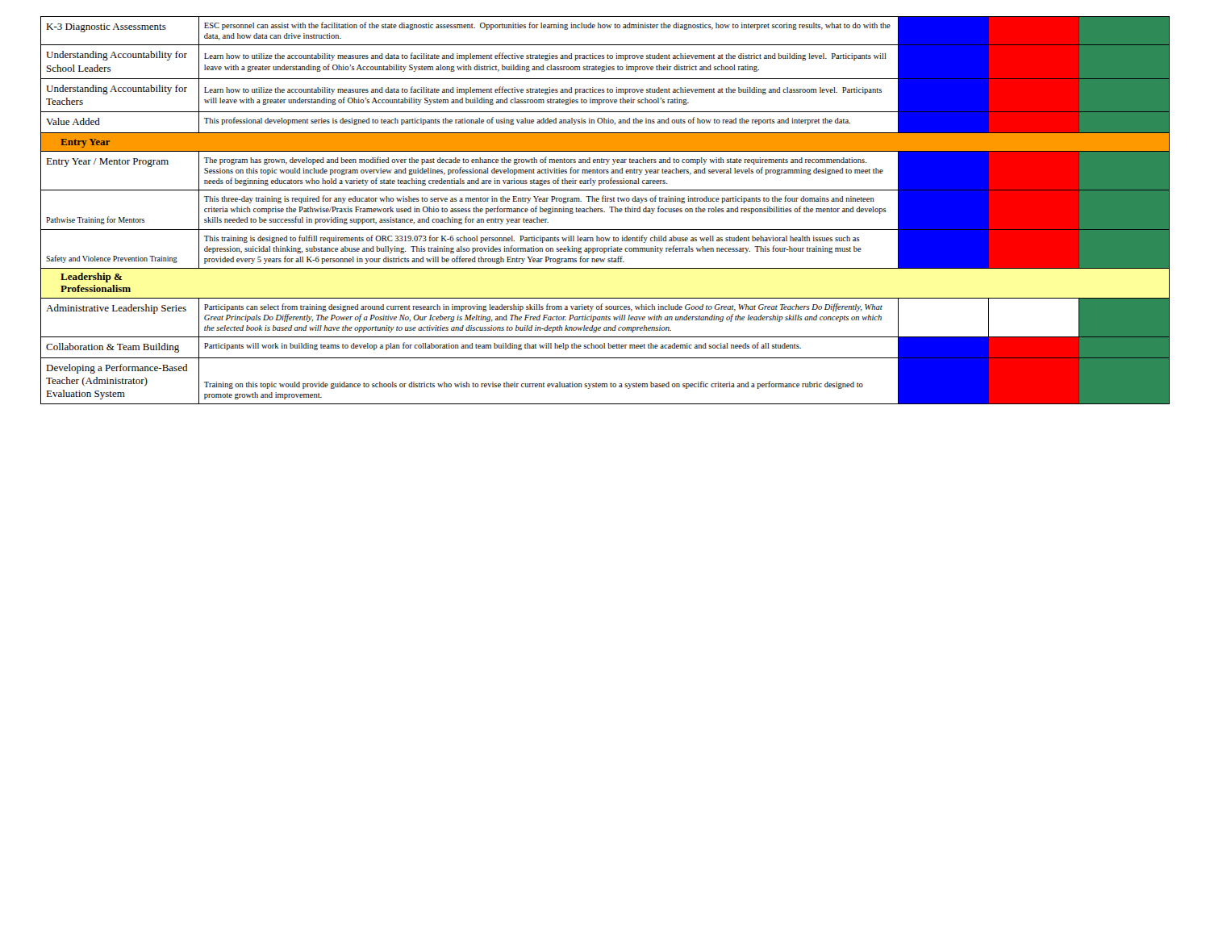| K-3 Diagnostic Assessments | ESC personnel can assist with the facilitation of the state diagnostic assessment. Opportunities for learning include how to administer the diagnostics, how to interpret scoring results, what to do with the data, and how data can drive instruction. | | | |
| Understanding Accountability for School Leaders | Learn how to utilize the accountability measures and data to facilitate and implement effective strategies and practices to improve student achievement at the district and building level. Participants will leave with a greater understanding of Ohio’s Accountability System along with district, building and classroom strategies to improve their district and school rating. | | | |
| Understanding Accountability for Teachers | Learn how to utilize the accountability measures and data to facilitate and implement effective strategies and practices to improve student achievement at the building and classroom level. Participants will leave with a greater understanding of Ohio’s Accountability System and building and classroom strategies to improve their school’s rating. | | | |
| Value Added | This professional development series is designed to teach participants the rationale of using value added analysis in Ohio, and the ins and outs of how to read the reports and interpret the data. | | | |
| Entry Year |
| Entry Year / Mentor Program | The program has grown, developed and been modified over the past decade to enhance the growth of mentors and entry year teachers and to comply with state requirements and recommendations. Sessions on this topic would include program overview and guidelines, professional development activities for mentors and entry year teachers, and several levels of programming designed to meet the needs of beginning educators who hold a variety of state teaching credentials and are in various stages of their early professional careers. | | | |
| Pathwise Training for Mentors | This three-day training is required for any educator who wishes to serve as a mentor in the Entry Year Program. The first two days of training introduce participants to the four domains and nineteen criteria which comprise the Pathwise/Praxis Framework used in Ohio to assess the performance of beginning teachers. The third day focuses on the roles and responsibilities of the mentor and develops skills needed to be successful in providing support, assistance, and coaching for an entry year teacher. | | | |
| Safety and Violence Prevention Training | This training is designed to fulfill requirements of ORC 3319.073 for K-6 school personnel. Participants will learn how to identify child abuse as well as student behavioral health issues such as depression, suicidal thinking, substance abuse and bullying. This training also provides information on seeking appropriate community referrals when necessary. This four-hour training must be provided every 5 years for all K-6 personnel in your districts and will be offered through Entry Year Programs for new staff. | | | |
| Leadership & Professionalism |
| Administrative Leadership Series | Participants can select from training designed around current research in improving leadership skills from a variety of sources, which include Good to Great, What Great Teachers Do Differently, What Great Principals Do Differently, The Power of a Positive No, Our Iceberg is Melting, and The Fred Factor. Participants will leave with an understanding of the leadership skills and concepts on which the selected book is based and will have the opportunity to use activities and discussions to build in-depth knowledge and comprehension. | | | |
| Collaboration & Team Building | Participants will work in building teams to develop a plan for collaboration and team building that will help the school better meet the academic and social needs of all students. | | | |
| Developing a Performance-Based Teacher (Administrator) Evaluation System | Training on this topic would provide guidance to schools or districts who wish to revise their current evaluation system to a system based on specific criteria and a performance rubric designed to promote growth and improvement. | | | |